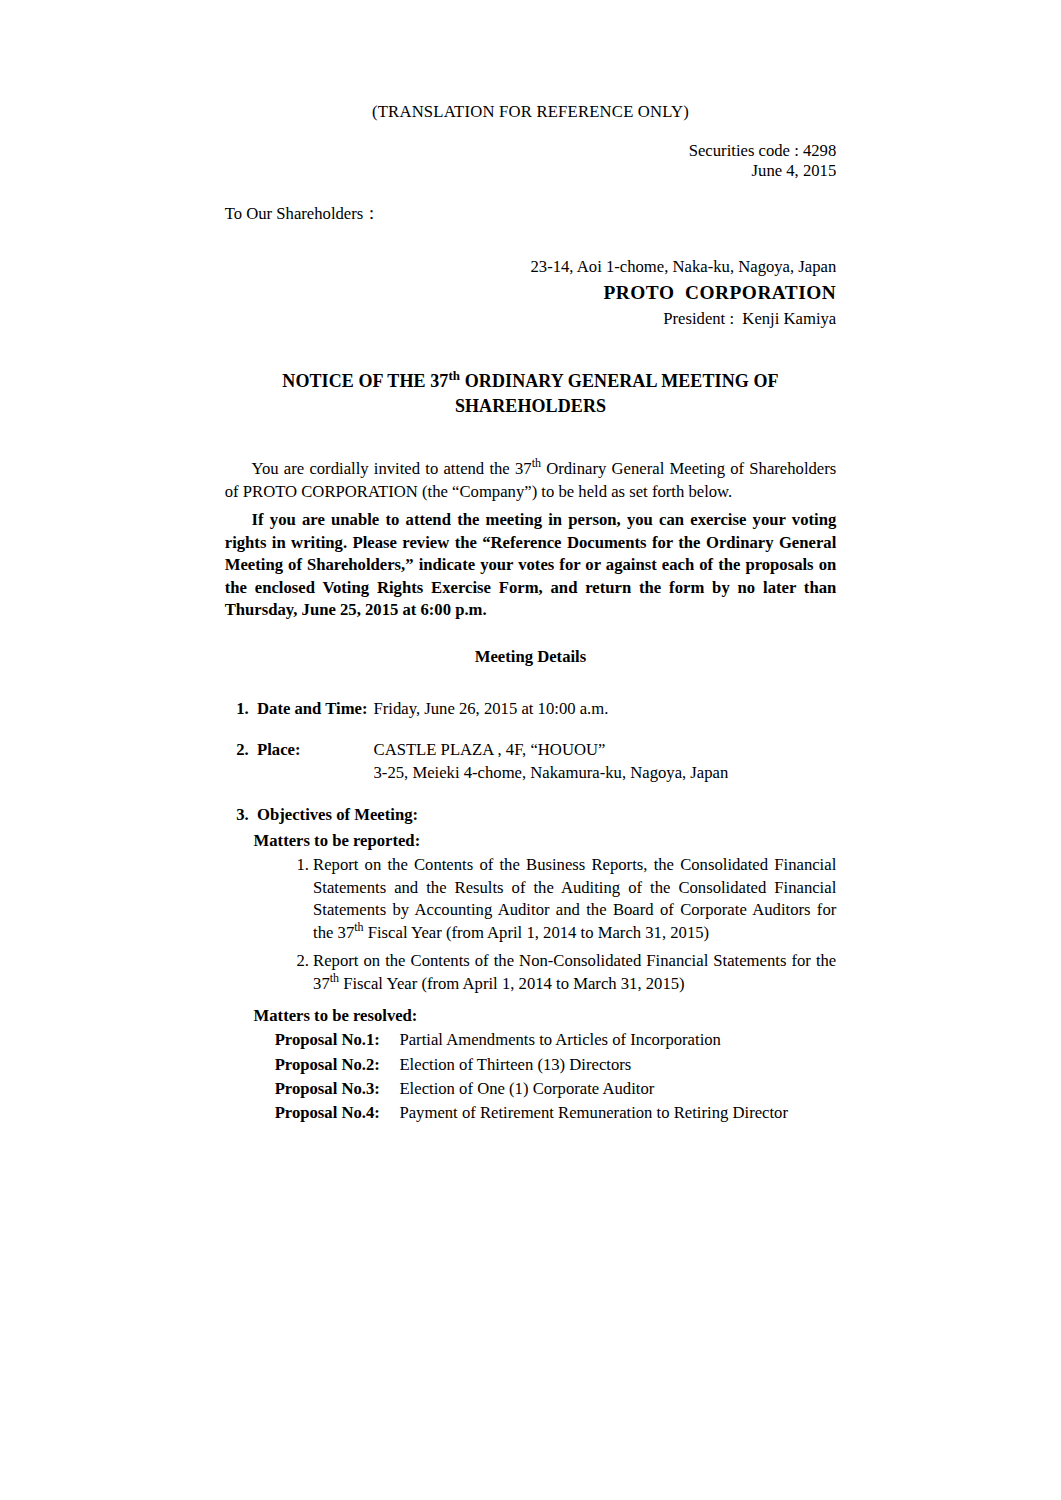(TRANSLATION FOR REFERENCE ONLY)
Securities code : 4298
June 4, 2015
To Our Shareholders：
23-14, Aoi 1-chome, Naka-ku, Nagoya, Japan
PROTO CORPORATION
President : Kenji Kamiya
NOTICE OF THE 37th ORDINARY GENERAL MEETING OF SHAREHOLDERS
You are cordially invited to attend the 37th Ordinary General Meeting of Shareholders of PROTO CORPORATION (the “Company”) to be held as set forth below.
If you are unable to attend the meeting in person, you can exercise your voting rights in writing. Please review the “Reference Documents for the Ordinary General Meeting of Shareholders,” indicate your votes for or against each of the proposals on the enclosed Voting Rights Exercise Form, and return the form by no later than Thursday, June 25, 2015 at 6:00 p.m.
Meeting Details
1. Date and Time:
Friday, June 26, 2015 at 10:00 a.m.
2. Place:
CASTLE PLAZA , 4F, “HOUOU” 3-25, Meieki 4-chome, Nakamura-ku, Nagoya, Japan
3. Objectives of Meeting:
Matters to be reported:
Report on the Contents of the Business Reports, the Consolidated Financial Statements and the Results of the Auditing of the Consolidated Financial Statements by Accounting Auditor and the Board of Corporate Auditors for the 37th Fiscal Year (from April 1, 2014 to March 31, 2015)
Report on the Contents of the Non-Consolidated Financial Statements for the 37th Fiscal Year (from April 1, 2014 to March 31, 2015)
Matters to be resolved:
Proposal No.1:
Partial Amendments to Articles of Incorporation
Proposal No.2:
Election of Thirteen (13) Directors
Proposal No.3:
Election of One (1) Corporate Auditor
Proposal No.4:
Payment of Retirement Remuneration to Retiring Director